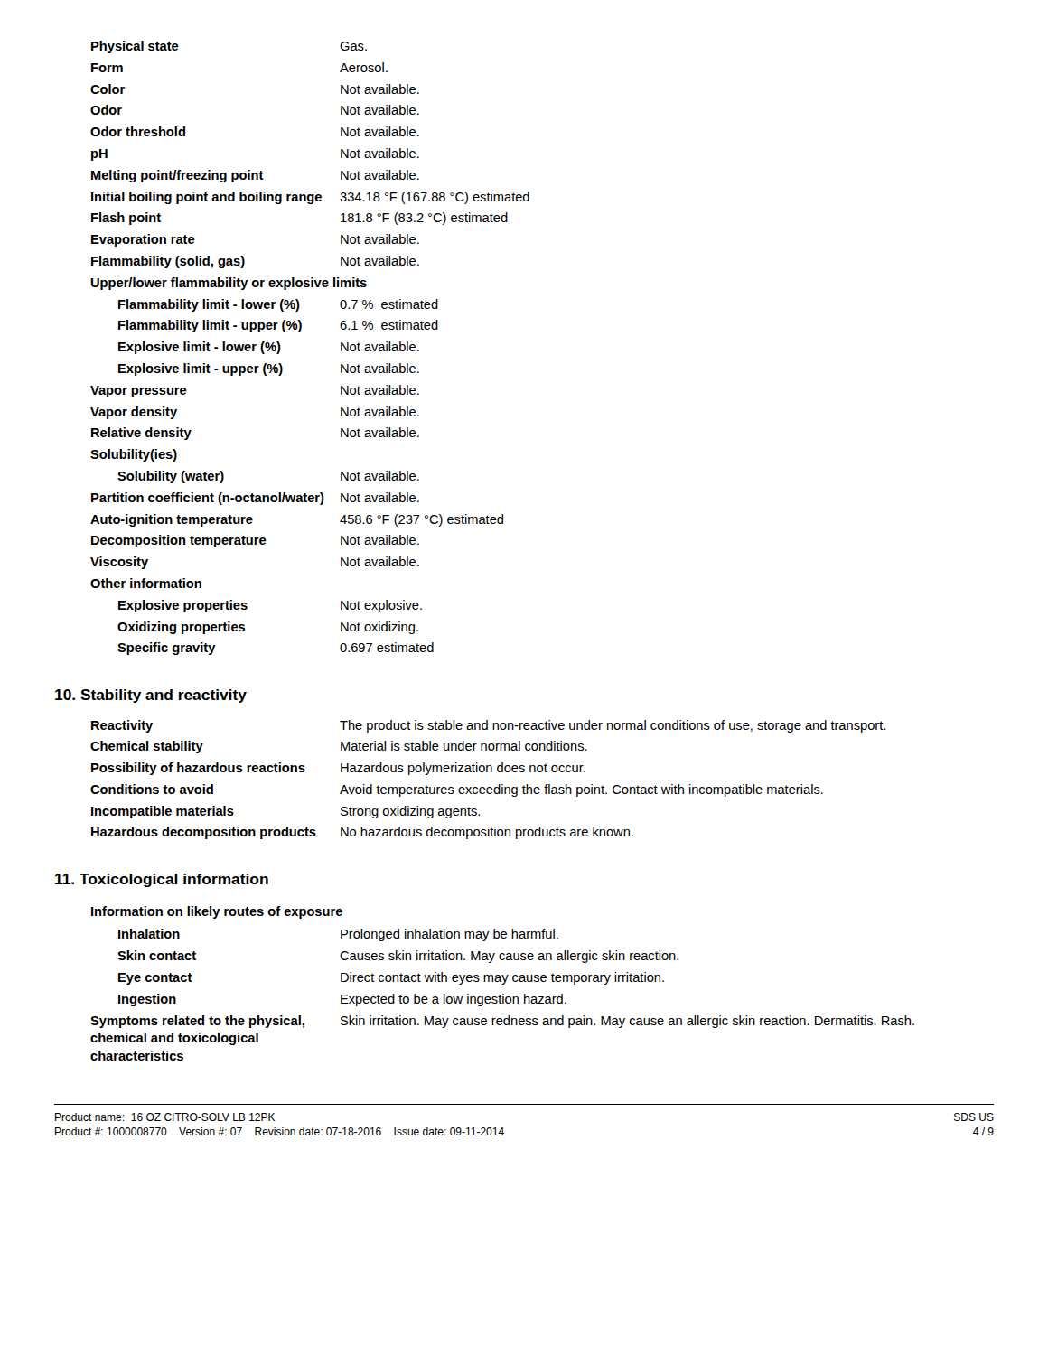| Physical state | Gas. |
| Form | Aerosol. |
| Color | Not available. |
| Odor | Not available. |
| Odor threshold | Not available. |
| pH | Not available. |
| Melting point/freezing point | Not available. |
| Initial boiling point and boiling range | 334.18 °F (167.88 °C) estimated |
| Flash point | 181.8 °F (83.2 °C) estimated |
| Evaporation rate | Not available. |
| Flammability (solid, gas) | Not available. |
| Upper/lower flammability or explosive limits |
| Flammability limit - lower (%) | 0.7 % estimated |
| Flammability limit - upper (%) | 6.1 % estimated |
| Explosive limit - lower (%) | Not available. |
| Explosive limit - upper (%) | Not available. |
| Vapor pressure | Not available. |
| Vapor density | Not available. |
| Relative density | Not available. |
| Solubility(ies) |
| Solubility (water) | Not available. |
| Partition coefficient (n-octanol/water) | Not available. |
| Auto-ignition temperature | 458.6 °F (237 °C) estimated |
| Decomposition temperature | Not available. |
| Viscosity | Not available. |
| Other information |
| Explosive properties | Not explosive. |
| Oxidizing properties | Not oxidizing. |
| Specific gravity | 0.697 estimated |
10. Stability and reactivity
| Reactivity | The product is stable and non-reactive under normal conditions of use, storage and transport. |
| Chemical stability | Material is stable under normal conditions. |
| Possibility of hazardous reactions | Hazardous polymerization does not occur. |
| Conditions to avoid | Avoid temperatures exceeding the flash point. Contact with incompatible materials. |
| Incompatible materials | Strong oxidizing agents. |
| Hazardous decomposition products | No hazardous decomposition products are known. |
11. Toxicological information
Information on likely routes of exposure
| Inhalation | Prolonged inhalation may be harmful. |
| Skin contact | Causes skin irritation. May cause an allergic skin reaction. |
| Eye contact | Direct contact with eyes may cause temporary irritation. |
| Ingestion | Expected to be a low ingestion hazard. |
| Symptoms related to the physical, chemical and toxicological characteristics | Skin irritation. May cause redness and pain. May cause an allergic skin reaction. Dermatitis. Rash. |
Product name: 16 OZ CITRO-SOLV LB 12PK Product #: 1000008770 Version #: 07 Revision date: 07-18-2016 Issue date: 09-11-2014
SDS US 4 / 9